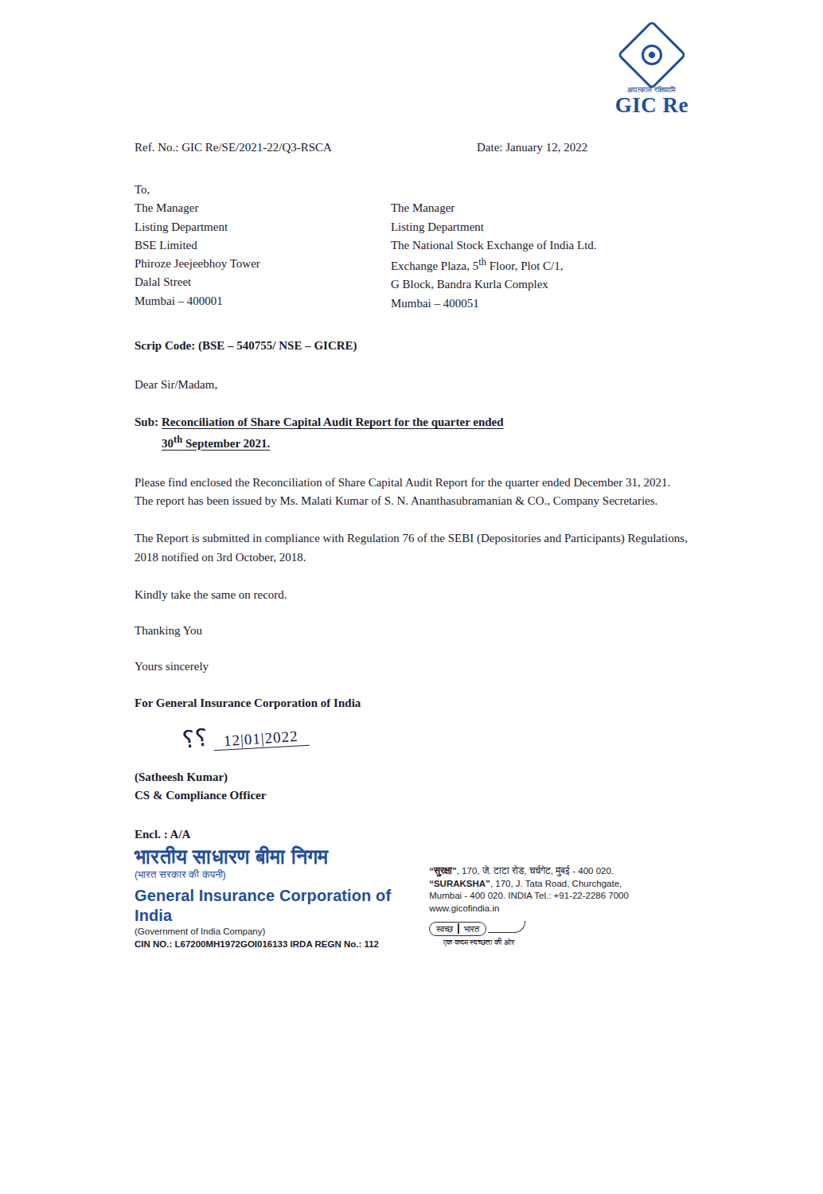आपत्काले रक्षिष्यामि
GIC Re
Ref. No.: GIC Re/SE/2021-22/Q3-RSCA
Date: January 12, 2022
To,
The Manager
Listing Department
BSE Limited
Phiroze Jeejeebhoy Tower
Dalal Street
Mumbai – 400001
The Manager
Listing Department
The National Stock Exchange of India Ltd.
Exchange Plaza, 5th Floor, Plot C/1,
G Block, Bandra Kurla Complex
Mumbai – 400051
Scrip Code: (BSE – 540755/ NSE – GICRE)
Dear Sir/Madam,
Sub: Reconciliation of Share Capital Audit Report for the quarter ended 30th September 2021.
Please find enclosed the Reconciliation of Share Capital Audit Report for the quarter ended December 31, 2021. The report has been issued by Ms. Malati Kumar of S. N. Ananthasubramanian & CO., Company Secretaries.
The Report is submitted in compliance with Regulation 76 of the SEBI (Depositories and Participants) Regulations, 2018 notified on 3rd October, 2018.
Kindly take the same on record.
Thanking You
Yours sincerely
For General Insurance Corporation of India
⸮⸮ 12|01|2022
(Satheesh Kumar)
CS & Compliance Officer
Encl. : A/A
भारतीय साधारण बीमा निगम
(भारत सरकार की कंपनी)
General Insurance Corporation of India
(Government of India Company)
CIN NO.: L67200MH1972GOI016133 IRDA REGN No.: 112
“सुरक्षा”, 170, जे. टाटा रोड, चर्चगेट, मुंबई - 400 020.
“SURAKSHA”, 170, J. Tata Road, Churchgate,
Mumbai - 400 020. INDIA Tel.: +91-22-2286 7000
www.gicofindia.in
स्वच्छ भारत
एक कदम स्वच्छता की ओर